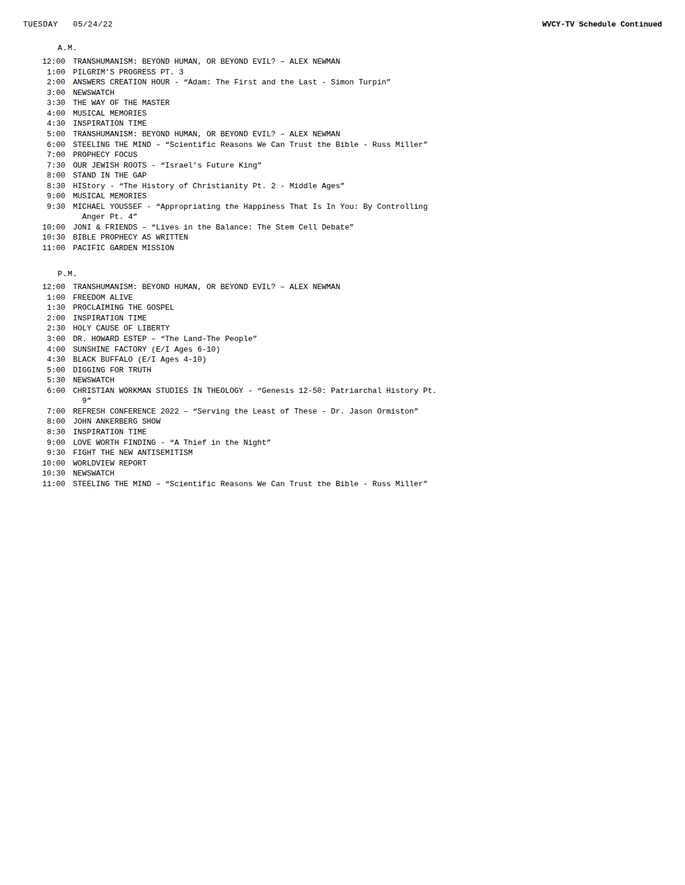TUESDAY 05/24/22 WVCY-TV Schedule Continued
A.M.
12:00 TRANSHUMANISM: BEYOND HUMAN, OR BEYOND EVIL? – ALEX NEWMAN
1:00 PILGRIM’S PROGRESS PT. 3
2:00 ANSWERS CREATION HOUR - “Adam: The First and the Last - Simon Turpin”
3:00 NEWSWATCH
3:30 THE WAY OF THE MASTER
4:00 MUSICAL MEMORIES
4:30 INSPIRATION TIME
5:00 TRANSHUMANISM: BEYOND HUMAN, OR BEYOND EVIL? – ALEX NEWMAN
6:00 STEELING THE MIND – “Scientific Reasons We Can Trust the Bible - Russ Miller”
7:00 PROPHECY FOCUS
7:30 OUR JEWISH ROOTS - “Israel’s Future King”
8:00 STAND IN THE GAP
8:30 HIStory - “The History of Christianity Pt. 2 - Middle Ages”
9:00 MUSICAL MEMORIES
9:30 MICHAEL YOUSSEF - “Appropriating the Happiness That Is In You: By ControllingAnger Pt. 4”
10:00 JONI & FRIENDS – “Lives in the Balance: The Stem Cell Debate”
10:30 BIBLE PROPHECY AS WRITTEN
11:00 PACIFIC GARDEN MISSION
P.M.
12:00 TRANSHUMANISM: BEYOND HUMAN, OR BEYOND EVIL? – ALEX NEWMAN
1:00 FREEDOM ALIVE
1:30 PROCLAIMING THE GOSPEL
2:00 INSPIRATION TIME
2:30 HOLY CAUSE OF LIBERTY
3:00 DR. HOWARD ESTEP – “The Land-The People”
4:00 SUNSHINE FACTORY (E/I Ages 6-10)
4:30 BLACK BUFFALO (E/I Ages 4-10)
5:00 DIGGING FOR TRUTH
5:30 NEWSWATCH
6:00 CHRISTIAN WORKMAN STUDIES IN THEOLOGY - “Genesis 12-50: Patriarchal History Pt.9”
7:00 REFRESH CONFERENCE 2022 – “Serving the Least of These - Dr. Jason Ormiston”
8:00 JOHN ANKERBERG SHOW
8:30 INSPIRATION TIME
9:00 LOVE WORTH FINDING - “A Thief in the Night”
9:30 FIGHT THE NEW ANTISEMITISM
10:00 WORLDVIEW REPORT
10:30 NEWSWATCH
11:00 STEELING THE MIND – “Scientific Reasons We Can Trust the Bible - Russ Miller”